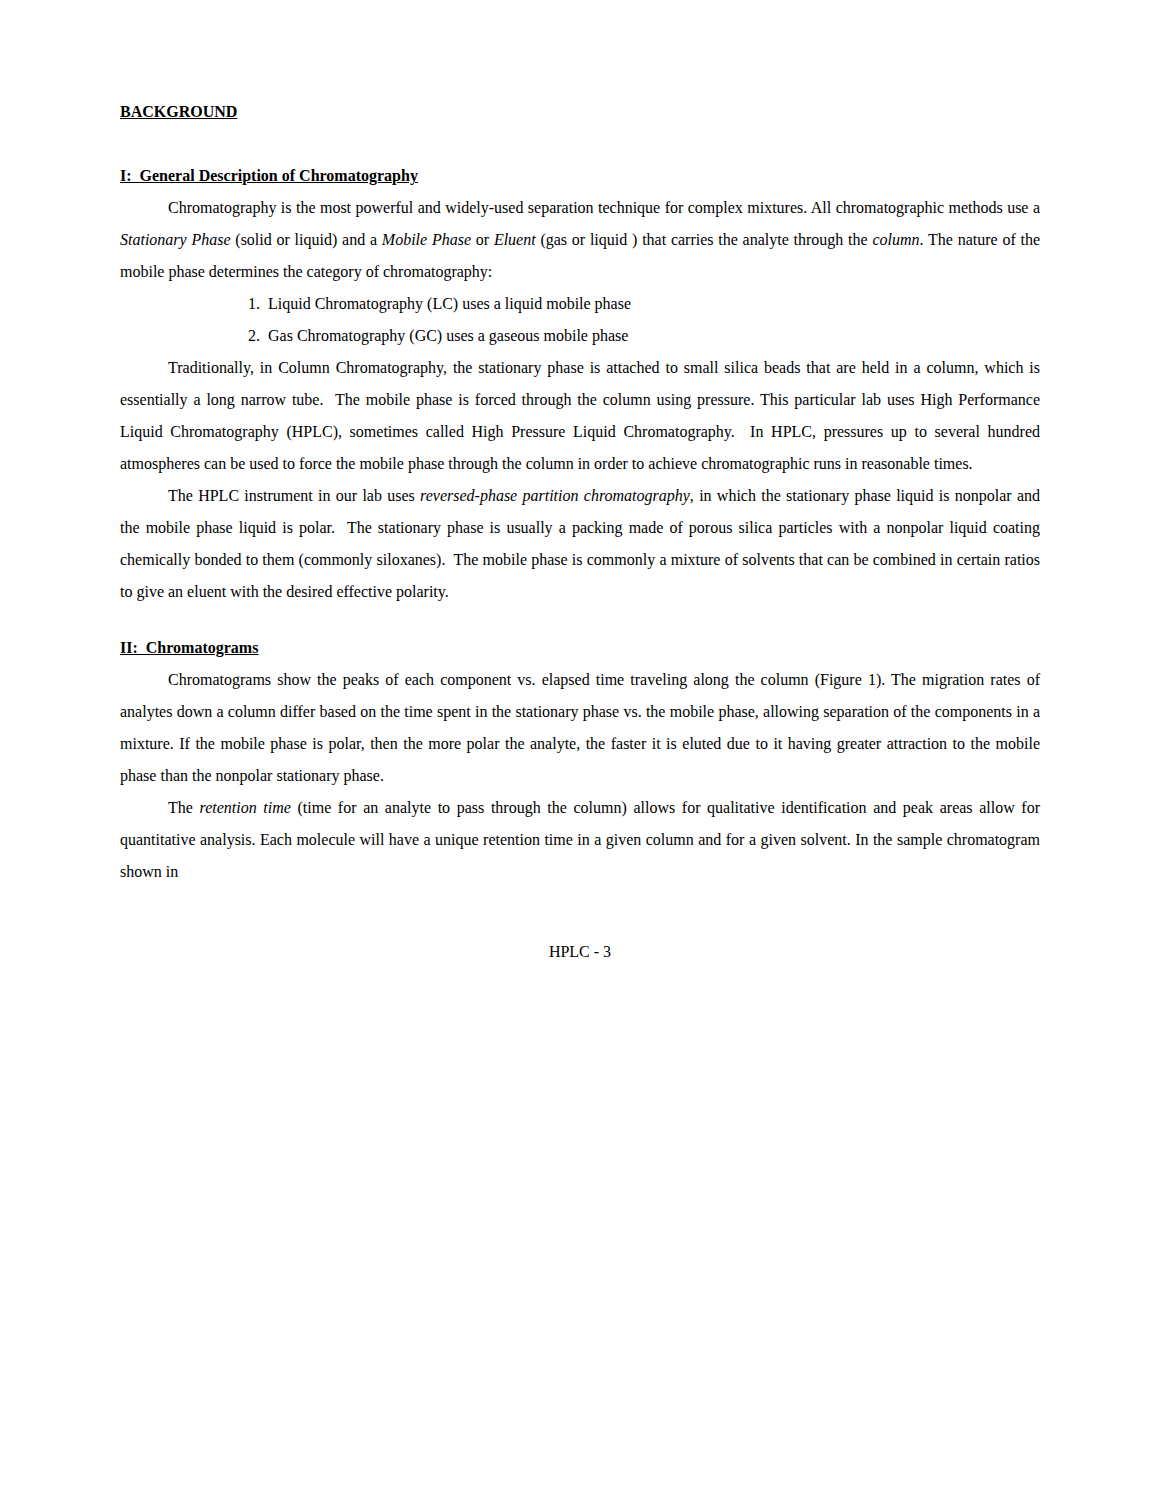BACKGROUND
I: General Description of Chromatography
Chromatography is the most powerful and widely-used separation technique for complex mixtures. All chromatographic methods use a Stationary Phase (solid or liquid) and a Mobile Phase or Eluent (gas or liquid ) that carries the analyte through the column. The nature of the mobile phase determines the category of chromatography:
Liquid Chromatography (LC) uses a liquid mobile phase
Gas Chromatography (GC) uses a gaseous mobile phase
Traditionally, in Column Chromatography, the stationary phase is attached to small silica beads that are held in a column, which is essentially a long narrow tube. The mobile phase is forced through the column using pressure. This particular lab uses High Performance Liquid Chromatography (HPLC), sometimes called High Pressure Liquid Chromatography. In HPLC, pressures up to several hundred atmospheres can be used to force the mobile phase through the column in order to achieve chromatographic runs in reasonable times.
The HPLC instrument in our lab uses reversed-phase partition chromatography, in which the stationary phase liquid is nonpolar and the mobile phase liquid is polar. The stationary phase is usually a packing made of porous silica particles with a nonpolar liquid coating chemically bonded to them (commonly siloxanes). The mobile phase is commonly a mixture of solvents that can be combined in certain ratios to give an eluent with the desired effective polarity.
II: Chromatograms
Chromatograms show the peaks of each component vs. elapsed time traveling along the column (Figure 1). The migration rates of analytes down a column differ based on the time spent in the stationary phase vs. the mobile phase, allowing separation of the components in a mixture. If the mobile phase is polar, then the more polar the analyte, the faster it is eluted due to it having greater attraction to the mobile phase than the nonpolar stationary phase.
The retention time (time for an analyte to pass through the column) allows for qualitative identification and peak areas allow for quantitative analysis. Each molecule will have a unique retention time in a given column and for a given solvent. In the sample chromatogram shown in
HPLC - 3